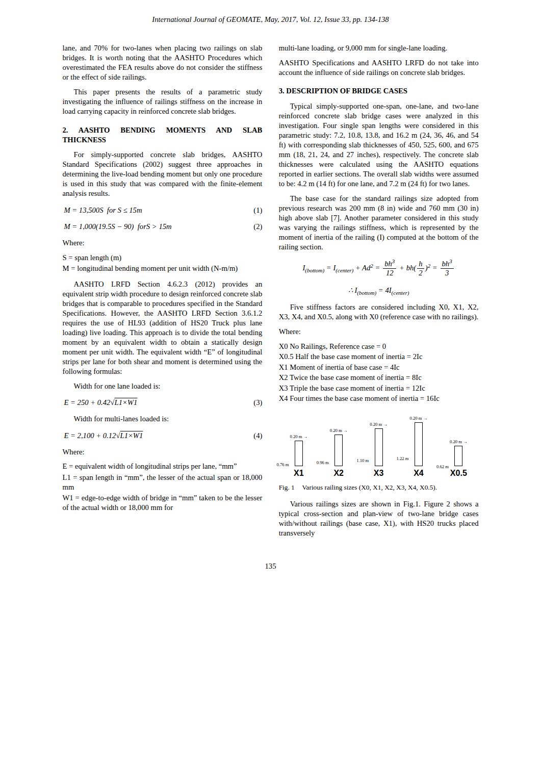International Journal of GEOMATE, May, 2017, Vol. 12, Issue 33, pp. 134-138
lane, and 70% for two-lanes when placing two railings on slab bridges. It is worth noting that the AASHTO Procedures which overestimated the FEA results above do not consider the stiffness or the effect of side railings.
This paper presents the results of a parametric study investigating the influence of railings stiffness on the increase in load carrying capacity in reinforced concrete slab bridges.
2. AASHTO Bending Moments and Slab Thickness
For simply-supported concrete slab bridges, AASHTO Standard Specifications (2002) suggest three approaches in determining the live-load bending moment but only one procedure is used in this study that was compared with the finite-element analysis results.
M = 13,500S for S ≤ 15m (1)
M = 1,000(19.5S − 90) forS > 15m (2)
Where:
S = span length (m)
M = longitudinal bending moment per unit width (N-m/m)
AASHTO LRFD Section 4.6.2.3 (2012) provides an equivalent strip width procedure to design reinforced concrete slab bridges that is comparable to procedures specified in the Standard Specifications. However, the AASHTO LRFD Section 3.6.1.2 requires the use of HL93 (addition of HS20 Truck plus lane loading) live loading. This approach is to divide the total bending moment by an equivalent width to obtain a statically design moment per unit width. The equivalent width “E” of longitudinal strips per lane for both shear and moment is determined using the following formulas:
Width for one lane loaded is:
E = 250 + 0.42√L1×W1 (3)
Width for multi-lanes loaded is:
E = 2,100 + 0.12√L1×W1 (4)
Where:
E = equivalent width of longitudinal strips per lane, “mm”
L1 = span length in “mm”, the lesser of the actual span or 18,000 mm
W1 = edge-to-edge width of bridge in “mm” taken to be the lesser of the actual width or 18,000 mm for
multi-lane loading, or 9,000 mm for single-lane loading.
AASHTO Specifications and AASHTO LRFD do not take into account the influence of side railings on concrete slab bridges.
3. Description of Bridge Cases
Typical simply-supported one-span, one-lane, and two-lane reinforced concrete slab bridge cases were analyzed in this investigation. Four single span lengths were considered in this parametric study: 7.2, 10.8, 13.8, and 16.2 m (24, 36, 46, and 54 ft) with corresponding slab thicknesses of 450, 525, 600, and 675 mm (18, 21, 24, and 27 inches), respectively. The concrete slab thicknesses were calculated using the AASHTO equations reported in earlier sections. The overall slab widths were assumed to be: 4.2 m (14 ft) for one lane, and 7.2 m (24 ft) for two lanes.
The base case for the standard railings size adopted from previous research was 200 mm (8 in) wide and 760 mm (30 in) high above slab [7]. Another parameter considered in this study was varying the railings stiffness, which is represented by the moment of inertia of the railing (I) computed at the bottom of the railing section.
I(bottom) = I(center) + Ad2 = bh312 + bh(h 2)2 = bh33
∴ I(bottom) = 4I(center)
Five stiffness factors are considered including X0, X1, X2, X3, X4, and X0.5, along with X0 (reference case with no railings).
Where:
X0 No Railings, Reference case = 0
X0.5 Half the base case moment of inertia = 2Ic
X1 Moment of inertia of base case = 4Ic
X2 Twice the base case moment of inertia = 8Ic
X3 Triple the base case moment of inertia = 12Ic
X4 Four times the base case moment of inertia = 16Ic
0.20 m →
X1
0.76 m
0.20 m →
X2
0.96 m
0.20 m →
X3
1.10 m
0.20 m →
X4
1.22 m
0.20 m →
X0.5
0.62 m
Fig. 1 Various railing sizes (X0, X1, X2, X3, X4, X0.5).
Various railings sizes are shown in Fig.1. Figure 2 shows a typical cross-section and plan-view of two-lane bridge cases with/without railings (base case, X1), with HS20 trucks placed transversely
135